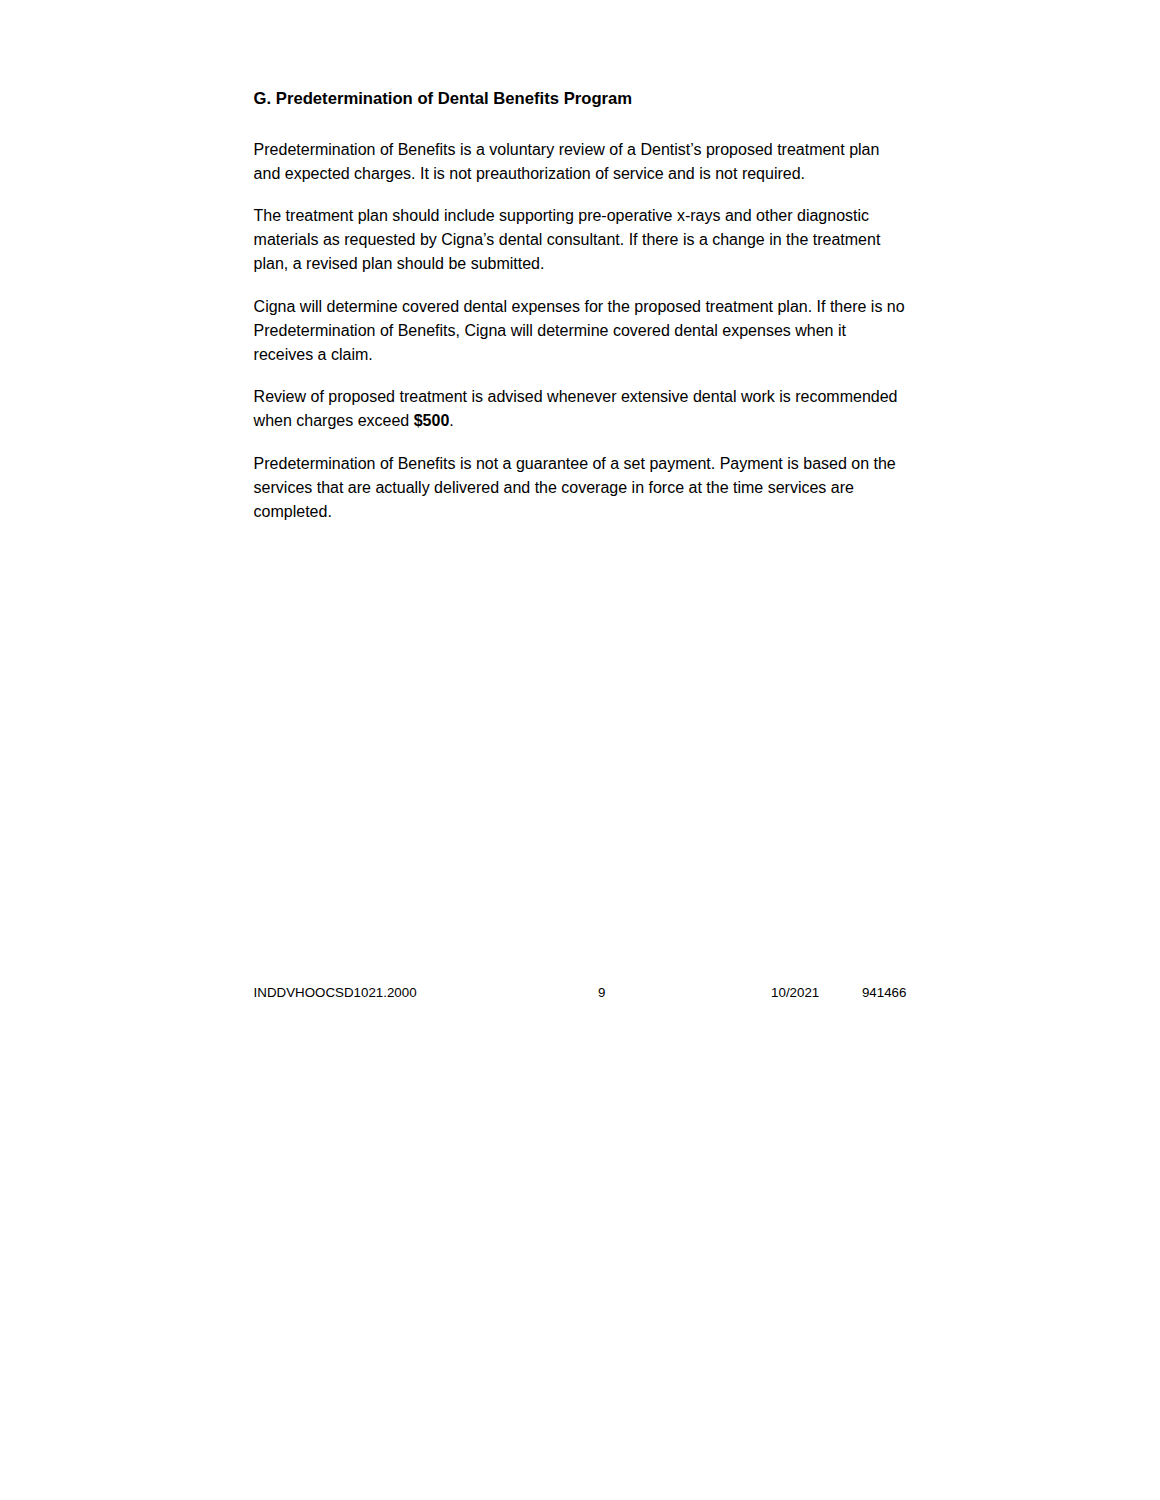G. Predetermination of Dental Benefits Program
Predetermination of Benefits is a voluntary review of a Dentist’s proposed treatment plan and expected charges. It is not preauthorization of service and is not required.
The treatment plan should include supporting pre-operative x-rays and other diagnostic materials as requested by Cigna’s dental consultant. If there is a change in the treatment plan, a revised plan should be submitted.
Cigna will determine covered dental expenses for the proposed treatment plan. If there is no Predetermination of Benefits, Cigna will determine covered dental expenses when it receives a claim.
Review of proposed treatment is advised whenever extensive dental work is recommended when charges exceed $500.
Predetermination of Benefits is not a guarantee of a set payment. Payment is based on the services that are actually delivered and the coverage in force at the time services are completed.
INDDVHOOCSD1021.2000
9
10/2021 941466